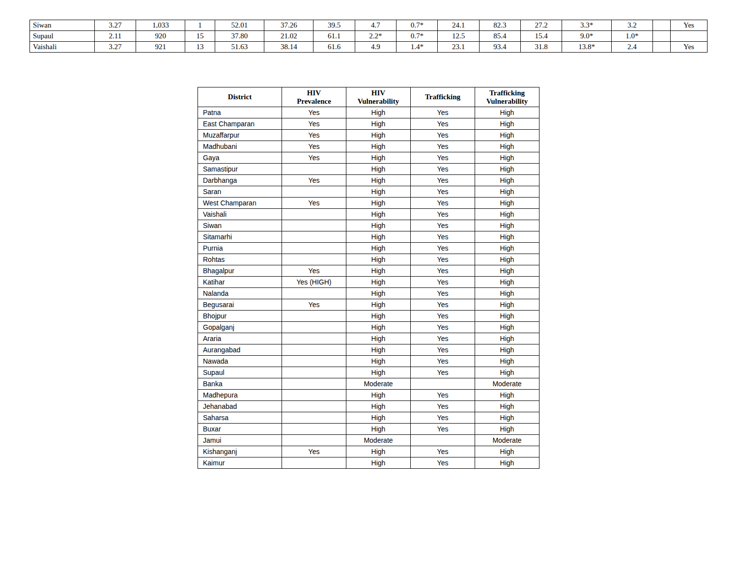| Siwan | 3.27 | 1,033 | 1 | 52.01 | 37.26 | 39.5 | 4.7 | 0.7* | 24.1 | 82.3 | 27.2 | 3.3* | 3.2 | | Yes |
| Supaul | 2.11 | 920 | 15 | 37.80 | 21.02 | 61.1 | 2.2* | 0.7* | 12.5 | 85.4 | 15.4 | 9.0* | 1.0* | | |
| Vaishali | 3.27 | 921 | 13 | 51.63 | 38.14 | 61.6 | 4.9 | 1.4* | 23.1 | 93.4 | 31.8 | 13.8* | 2.4 | | Yes |
| District | HIV Prevalence | HIV Vulnerability | Trafficking | Trafficking Vulnerability |
| --- | --- | --- | --- | --- |
| Patna | Yes | High | Yes | High |
| East Champaran | Yes | High | Yes | High |
| Muzaffarpur | Yes | High | Yes | High |
| Madhubani | Yes | High | Yes | High |
| Gaya | Yes | High | Yes | High |
| Samastipur | | High | Yes | High |
| Darbhanga | Yes | High | Yes | High |
| Saran | | High | Yes | High |
| West Champaran | Yes | High | Yes | High |
| Vaishali | | High | Yes | High |
| Siwan | | High | Yes | High |
| Sitamarhi | | High | Yes | High |
| Purnia | | High | Yes | High |
| Rohtas | | High | Yes | High |
| Bhagalpur | Yes | High | Yes | High |
| Katihar | Yes (HIGH) | High | Yes | High |
| Nalanda | | High | Yes | High |
| Begusarai | Yes | High | Yes | High |
| Bhojpur | | High | Yes | High |
| Gopalganj | | High | Yes | High |
| Araria | | High | Yes | High |
| Aurangabad | | High | Yes | High |
| Nawada | | High | Yes | High |
| Supaul | | High | Yes | High |
| Banka | | Moderate | | Moderate |
| Madhepura | | High | Yes | High |
| Jehanabad | | High | Yes | High |
| Saharsa | | High | Yes | High |
| Buxar | | High | Yes | High |
| Jamui | | Moderate | | Moderate |
| Kishanganj | Yes | High | Yes | High |
| Kaimur | | High | Yes | High |